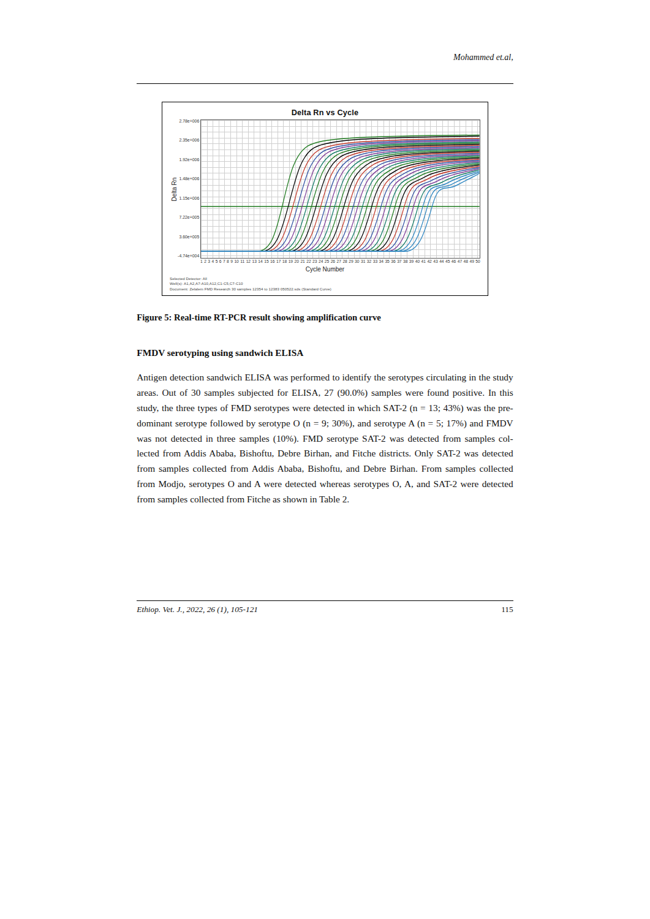Mohammed et.al,
Delta Rn vs Cycle
Delta Rn
2.78e+006 2.35e+006 1.92e+006 1.48e+006 1.15e+006 7.22e+005 3.60e+005 -4.74e+004
1234567891011121314151617181920212223242526272829303132333435363738394041424344454647484950
Cycle Number
Selected Detector: All
Well(s): A1,A2,A7-A10,A12,C1-C5,C7-C10
Document: Zelalem FMD Research 30 samples 12354 to 12383 050522.sds (Standard Curve)
Figure 5: Real-time RT-PCR result showing amplification curve
FMDV serotyping using sandwich ELISA
Antigen detection sandwich ELISA was performed to identify the serotypes circulating in the study areas. Out of 30 samples subjected for ELISA, 27 (90.0%) samples were found positive. In this study, the three types of FMD serotypes were detected in which SAT-2 (n = 13; 43%) was the predominant serotype followed by serotype O (n = 9; 30%), and serotype A (n = 5; 17%) and FMDV was not detected in three samples (10%). FMD serotype SAT-2 was detected from samples collected from Addis Ababa, Bishoftu, Debre Birhan, and Fitche districts. Only SAT-2 was detected from samples collected from Addis Ababa, Bishoftu, and Debre Birhan. From samples collected from Modjo, serotypes O and A were detected whereas serotypes O, A, and SAT-2 were detected from samples collected from Fitche as shown in Table 2.
Ethiop. Vet. J., 2022, 26 (1), 105-121 115